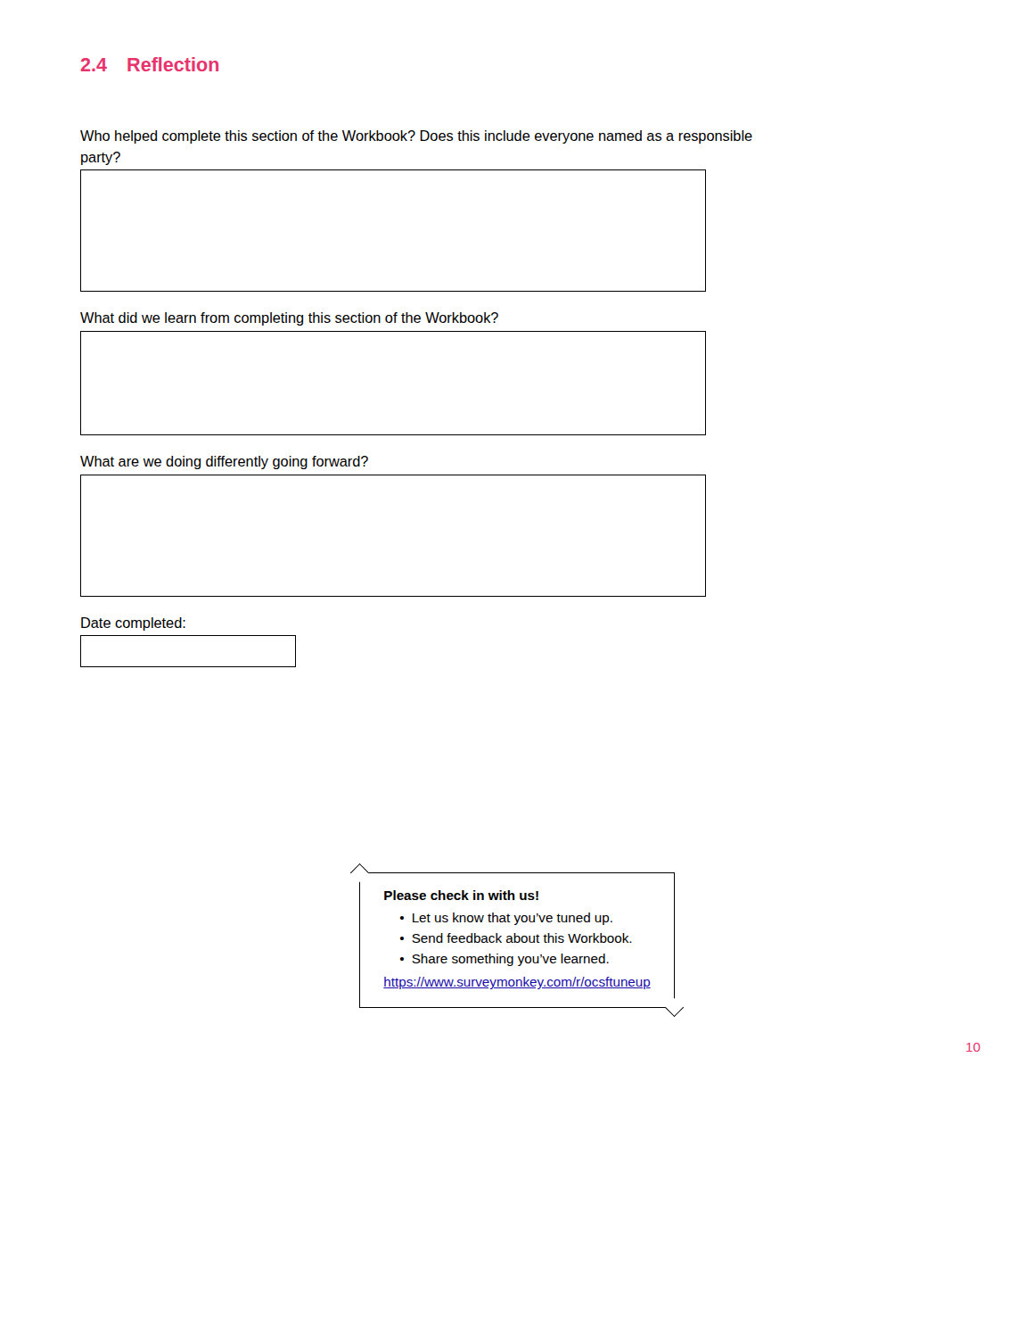2.4 Reflection
Who helped complete this section of the Workbook? Does this include everyone named as a responsible party?
What did we learn from completing this section of the Workbook?
What are we doing differently going forward?
Date completed:
Please check in with us!
Let us know that you’ve tuned up.
Send feedback about this Workbook.
Share something you’ve learned.
https://www.surveymonkey.com/r/ocsftuneup
10